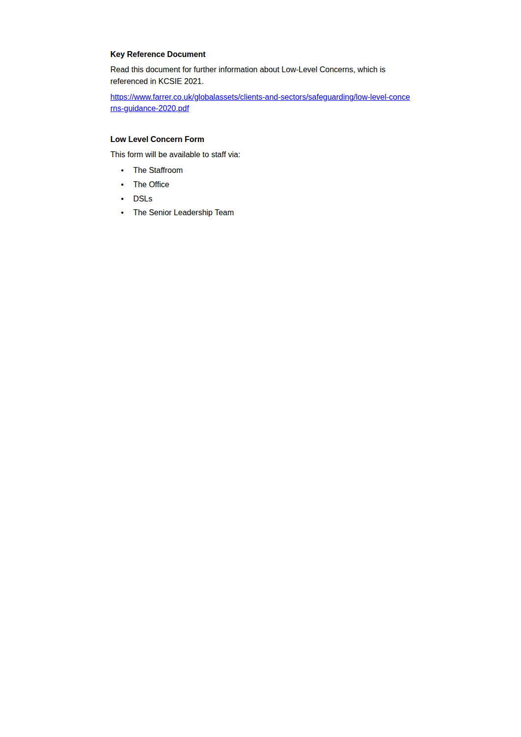Key Reference Document
Read this document for further information about Low-Level Concerns, which is referenced in KCSIE 2021.
https://www.farrer.co.uk/globalassets/clients-and-sectors/safeguarding/low-level-concerns-guidance-2020.pdf
Low Level Concern Form
This form will be available to staff via:
The Staffroom
The Office
DSLs
The Senior Leadership Team